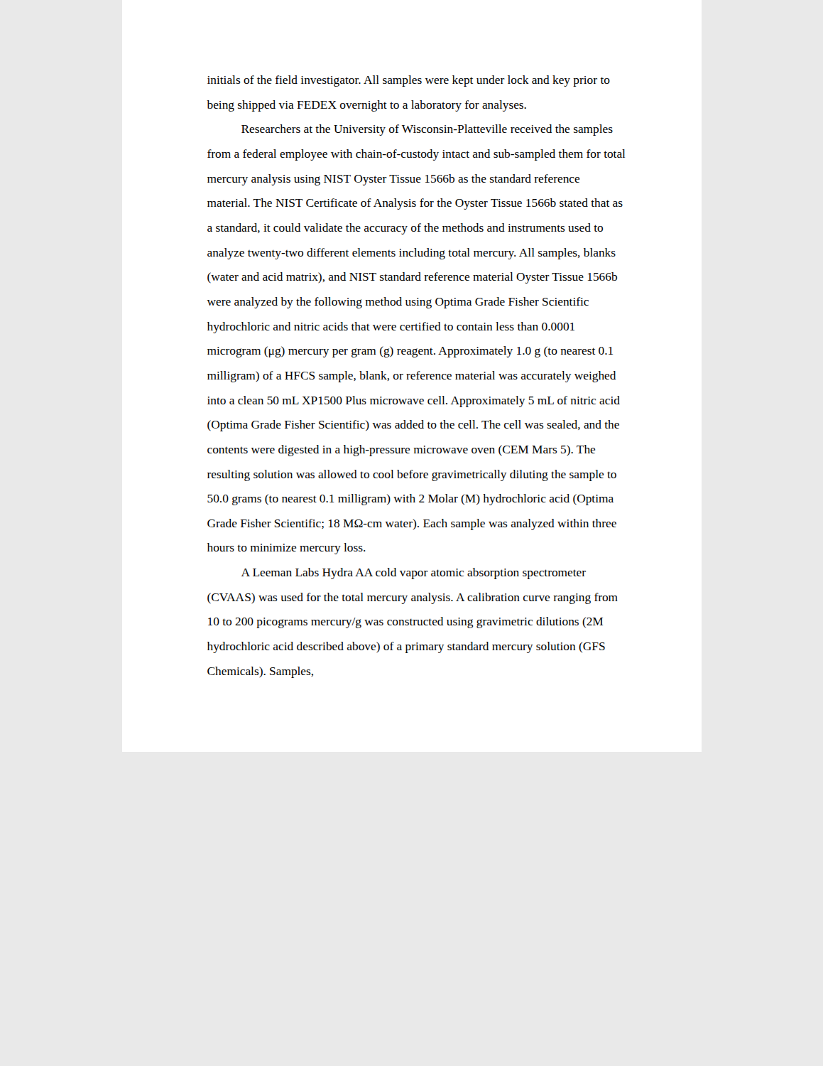initials of the field investigator. All samples were kept under lock and key prior to being shipped via FEDEX overnight to a laboratory for analyses.
Researchers at the University of Wisconsin-Platteville received the samples from a federal employee with chain-of-custody intact and sub-sampled them for total mercury analysis using NIST Oyster Tissue 1566b as the standard reference material. The NIST Certificate of Analysis for the Oyster Tissue 1566b stated that as a standard, it could validate the accuracy of the methods and instruments used to analyze twenty-two different elements including total mercury. All samples, blanks (water and acid matrix), and NIST standard reference material Oyster Tissue 1566b were analyzed by the following method using Optima Grade Fisher Scientific hydrochloric and nitric acids that were certified to contain less than 0.0001 microgram (μg) mercury per gram (g) reagent. Approximately 1.0 g (to nearest 0.1 milligram) of a HFCS sample, blank, or reference material was accurately weighed into a clean 50 mL XP1500 Plus microwave cell. Approximately 5 mL of nitric acid (Optima Grade Fisher Scientific) was added to the cell. The cell was sealed, and the contents were digested in a high-pressure microwave oven (CEM Mars 5). The resulting solution was allowed to cool before gravimetrically diluting the sample to 50.0 grams (to nearest 0.1 milligram) with 2 Molar (M) hydrochloric acid (Optima Grade Fisher Scientific; 18 MΩ-cm water). Each sample was analyzed within three hours to minimize mercury loss.
A Leeman Labs Hydra AA cold vapor atomic absorption spectrometer (CVAAS) was used for the total mercury analysis. A calibration curve ranging from 10 to 200 picograms mercury/g was constructed using gravimetric dilutions (2M hydrochloric acid described above) of a primary standard mercury solution (GFS Chemicals). Samples,